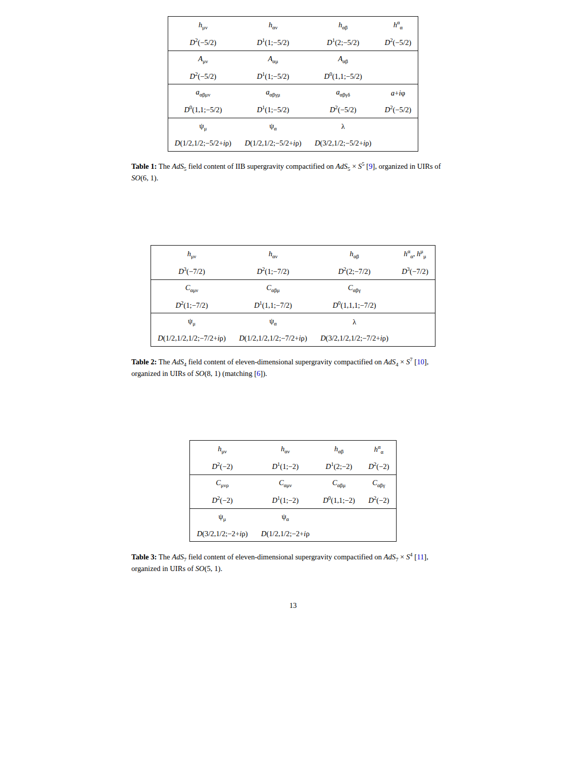| h μν | h αν | h αβ | h α α |
| D 2 (−5/2) | D 1 (1;−5/2) | D 1 (2;−5/2) | D 2 (−5/2) |
| A μν | A αμ | A αβ | |
| D 2 (−5/2) | D 1 (1;−5/2) | D 0 (1,1;−5/2) | |
| a αβμν | a αβγμ | a αβγδ | a + i φ |
| D 0 (1,1;−5/2) | D 1 (1;−5/2) | D 2 (−5/2) | D 2 (−5/2) |
| ψ μ | ψ α | λ | |
| D (1/2,1/2;−5/2+ i ρ) | D (1/2,1/2;−5/2+ i ρ) | D (3/2,1/2;−5/2+ i ρ) | |
Table 1: The AdS5 field content of IIB supergravity compactified on AdS5 × S5 [9], organized in UIRs of SO(6, 1).
| h μν | h αν | h αβ | h α α , h μ μ |
| D 3 (−7/2) | D 2 (1;−7/2) | D 2 (2;−7/2) | D 3 (−7/2) |
| C αμν | C αβμ | C αβγ | |
| D 2 (1;−7/2) | D 1 (1,1;−7/2) | D 0 (1,1,1;−7/2) | |
| ψ μ | ψ α | λ | |
| D (1/2,1/2,1/2;−7/2+ i ρ) | D (1/2,1/2,1/2;−7/2+ i ρ) | D (3/2,1/2,1/2;−7/2+ i ρ) | |
Table 2: The AdS4 field content of eleven-dimensional supergravity compactified on AdS4 × S7 [10], organized in UIRs of SO(8, 1) (matching [6]).
| h μν | h αν | h αβ | h α α |
| D 2 (−2) | D 1 (1;−2) | D 1 (2;−2) | D 2 (−2) |
| C μνρ | C αμν | C αβμ | C αβγ |
| D 2 (−2) | D 1 (1;−2) | D 0 (1,1;−2) | D 2 (−2) |
| ψ μ | ψ α | | |
| D (3/2,1/2;−2+ i ρ) | D (1/2,1/2;−2+ i ρ | | |
Table 3: The AdS7 field content of eleven-dimensional supergravity compactified on AdS7 × S4 [11], organized in UIRs of SO(5, 1).
13